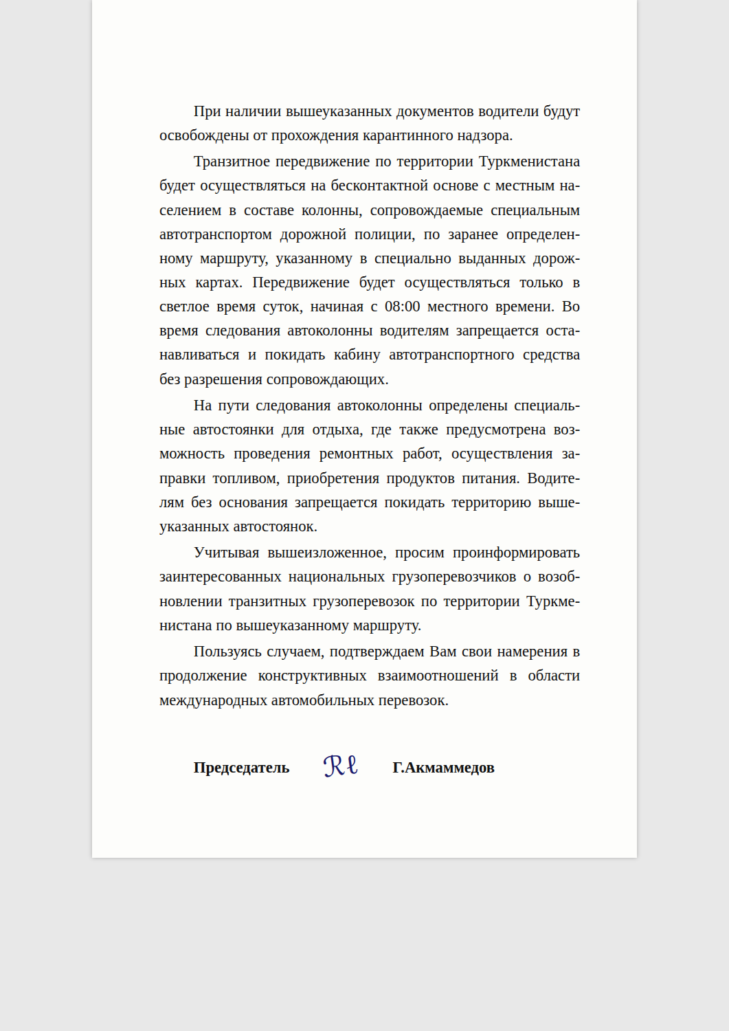При наличии вышеуказанных документов водители будут освобождены от прохождения карантинного надзора.
Транзитное передвижение по территории Туркменистана будет осуществляться на бесконтактной основе с местным населением в составе колонны, сопровождаемые специальным автотранспортом дорожной полиции, по заранее определенному маршруту, указанному в специально выданных дорожных картах. Передвижение будет осуществляться только в светлое время суток, начиная с 08:00 местного времени. Во время следования автоколонны водителям запрещается останавливаться и покидать кабину автотранспортного средства без разрешения сопровождающих.
На пути следования автоколонны определены специальные автостоянки для отдыха, где также предусмотрена возможность проведения ремонтных работ, осуществления заправки топливом, приобретения продуктов питания. Водителям без основания запрещается покидать территорию вышеуказанных автостоянок.
Учитывая вышеизложенное, просим проинформировать заинтересованных национальных грузоперевозчиков о возобновлении транзитных грузоперевозок по территории Туркменистана по вышеуказанному маршруту.
Пользуясь случаем, подтверждаем Вам свои намерения в продолжение конструктивных взаимоотношений в области международных автомобильных перевозок.
Председатель ℛℓ Г.Акмаммедов